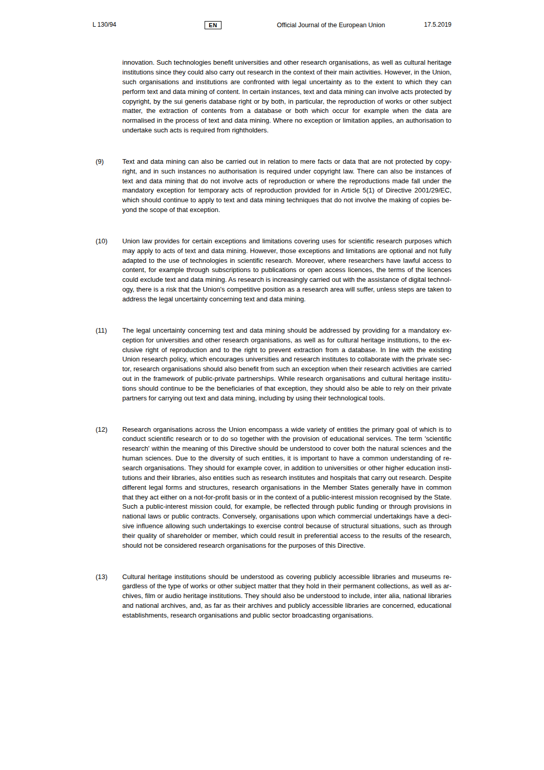L 130/94
EN
Official Journal of the European Union
17.5.2019
innovation. Such technologies benefit universities and other research organisations, as well as cultural heritage institutions since they could also carry out research in the context of their main activities. However, in the Union, such organisations and institutions are confronted with legal uncertainty as to the extent to which they can perform text and data mining of content. In certain instances, text and data mining can involve acts protected by copyright, by the sui generis database right or by both, in particular, the reproduction of works or other subject matter, the extraction of contents from a database or both which occur for example when the data are normalised in the process of text and data mining. Where no exception or limitation applies, an authorisation to undertake such acts is required from rightholders.
(9)
Text and data mining can also be carried out in relation to mere facts or data that are not protected by copyright, and in such instances no authorisation is required under copyright law. There can also be instances of text and data mining that do not involve acts of reproduction or where the reproductions made fall under the mandatory exception for temporary acts of reproduction provided for in Article 5(1) of Directive 2001/29/EC, which should continue to apply to text and data mining techniques that do not involve the making of copies beyond the scope of that exception.
(10)
Union law provides for certain exceptions and limitations covering uses for scientific research purposes which may apply to acts of text and data mining. However, those exceptions and limitations are optional and not fully adapted to the use of technologies in scientific research. Moreover, where researchers have lawful access to content, for example through subscriptions to publications or open access licences, the terms of the licences could exclude text and data mining. As research is increasingly carried out with the assistance of digital technology, there is a risk that the Union's competitive position as a research area will suffer, unless steps are taken to address the legal uncertainty concerning text and data mining.
(11)
The legal uncertainty concerning text and data mining should be addressed by providing for a mandatory exception for universities and other research organisations, as well as for cultural heritage institutions, to the exclusive right of reproduction and to the right to prevent extraction from a database. In line with the existing Union research policy, which encourages universities and research institutes to collaborate with the private sector, research organisations should also benefit from such an exception when their research activities are carried out in the framework of public-private partnerships. While research organisations and cultural heritage institutions should continue to be the beneficiaries of that exception, they should also be able to rely on their private partners for carrying out text and data mining, including by using their technological tools.
(12)
Research organisations across the Union encompass a wide variety of entities the primary goal of which is to conduct scientific research or to do so together with the provision of educational services. The term 'scientific research' within the meaning of this Directive should be understood to cover both the natural sciences and the human sciences. Due to the diversity of such entities, it is important to have a common understanding of research organisations. They should for example cover, in addition to universities or other higher education institutions and their libraries, also entities such as research institutes and hospitals that carry out research. Despite different legal forms and structures, research organisations in the Member States generally have in common that they act either on a not-for-profit basis or in the context of a public-interest mission recognised by the State. Such a public-interest mission could, for example, be reflected through public funding or through provisions in national laws or public contracts. Conversely, organisations upon which commercial undertakings have a decisive influence allowing such undertakings to exercise control because of structural situations, such as through their quality of shareholder or member, which could result in preferential access to the results of the research, should not be considered research organisations for the purposes of this Directive.
(13)
Cultural heritage institutions should be understood as covering publicly accessible libraries and museums regardless of the type of works or other subject matter that they hold in their permanent collections, as well as archives, film or audio heritage institutions. They should also be understood to include, inter alia, national libraries and national archives, and, as far as their archives and publicly accessible libraries are concerned, educational establishments, research organisations and public sector broadcasting organisations.